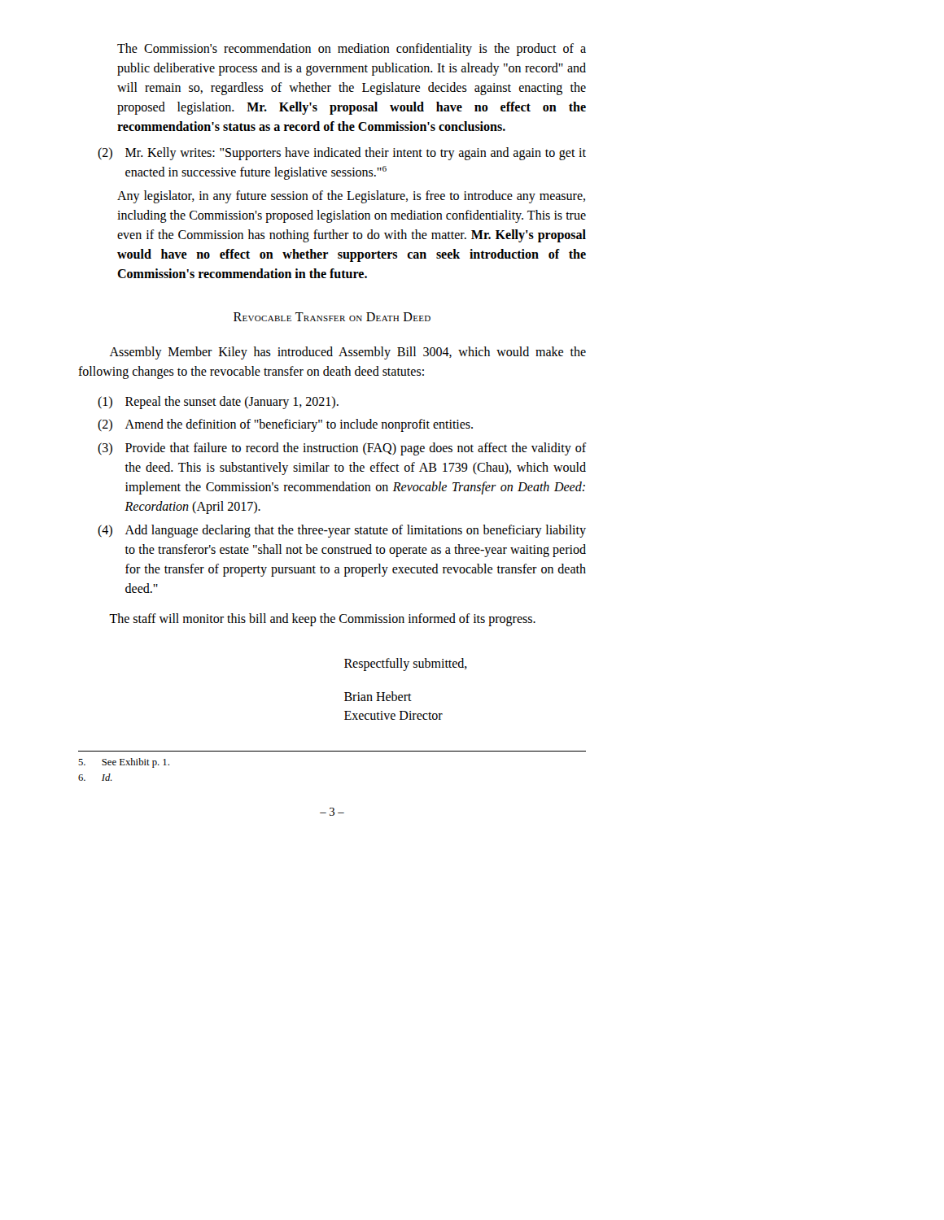The Commission's recommendation on mediation confidentiality is the product of a public deliberative process and is a government publication. It is already "on record" and will remain so, regardless of whether the Legislature decides against enacting the proposed legislation. Mr. Kelly's proposal would have no effect on the recommendation's status as a record of the Commission's conclusions.
(2)
Mr. Kelly writes: "Supporters have indicated their intent to try again and again to get it enacted in successive future legislative sessions."6
Any legislator, in any future session of the Legislature, is free to introduce any measure, including the Commission's proposed legislation on mediation confidentiality. This is true even if the Commission has nothing further to do with the matter. Mr. Kelly's proposal would have no effect on whether supporters can seek introduction of the Commission's recommendation in the future.
Revocable Transfer on Death Deed
Assembly Member Kiley has introduced Assembly Bill 3004, which would make the following changes to the revocable transfer on death deed statutes:
(1)
Repeal the sunset date (January 1, 2021).
(2)
Amend the definition of "beneficiary" to include nonprofit entities.
(3)
Provide that failure to record the instruction (FAQ) page does not affect the validity of the deed. This is substantively similar to the effect of AB 1739 (Chau), which would implement the Commission's recommendation on Revocable Transfer on Death Deed: Recordation (April 2017).
(4)
Add language declaring that the three-year statute of limitations on beneficiary liability to the transferor's estate "shall not be construed to operate as a three-year waiting period for the transfer of property pursuant to a properly executed revocable transfer on death deed."
The staff will monitor this bill and keep the Commission informed of its progress.
Respectfully submitted,
Brian Hebert
Executive Director
5.
See Exhibit p. 1.
6.
Id.
– 3 –